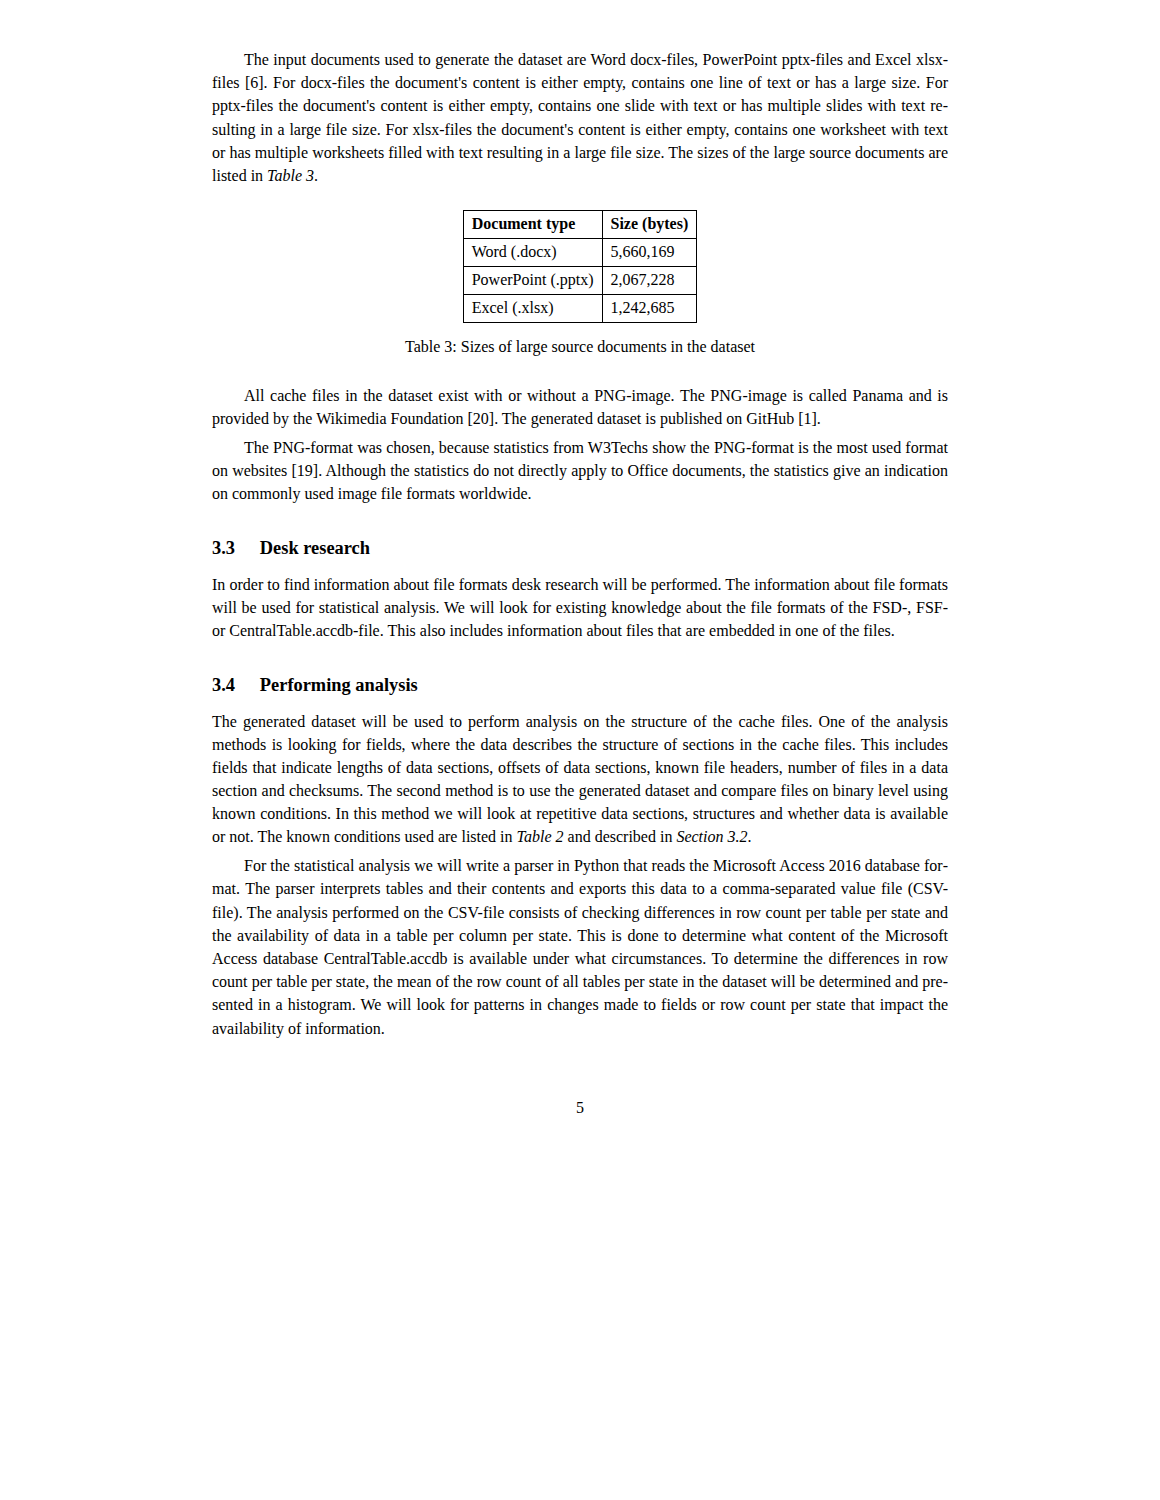The input documents used to generate the dataset are Word docx-files, PowerPoint pptx-files and Excel xlsx-files [6]. For docx-files the document's content is either empty, contains one line of text or has a large size. For pptx-files the document's content is either empty, contains one slide with text or has multiple slides with text resulting in a large file size. For xlsx-files the document's content is either empty, contains one worksheet with text or has multiple worksheets filled with text resulting in a large file size. The sizes of the large source documents are listed in Table 3.
| Document type | Size (bytes) |
| --- | --- |
| Word (.docx) | 5,660,169 |
| PowerPoint (.pptx) | 2,067,228 |
| Excel (.xlsx) | 1,242,685 |
Table 3: Sizes of large source documents in the dataset
All cache files in the dataset exist with or without a PNG-image. The PNG-image is called Panama and is provided by the Wikimedia Foundation [20]. The generated dataset is published on GitHub [1].
The PNG-format was chosen, because statistics from W3Techs show the PNG-format is the most used format on websites [19]. Although the statistics do not directly apply to Office documents, the statistics give an indication on commonly used image file formats worldwide.
3.3 Desk research
In order to find information about file formats desk research will be performed. The information about file formats will be used for statistical analysis. We will look for existing knowledge about the file formats of the FSD-, FSF- or CentralTable.accdb-file. This also includes information about files that are embedded in one of the files.
3.4 Performing analysis
The generated dataset will be used to perform analysis on the structure of the cache files. One of the analysis methods is looking for fields, where the data describes the structure of sections in the cache files. This includes fields that indicate lengths of data sections, offsets of data sections, known file headers, number of files in a data section and checksums. The second method is to use the generated dataset and compare files on binary level using known conditions. In this method we will look at repetitive data sections, structures and whether data is available or not. The known conditions used are listed in Table 2 and described in Section 3.2.
For the statistical analysis we will write a parser in Python that reads the Microsoft Access 2016 database format. The parser interprets tables and their contents and exports this data to a comma-separated value file (CSV-file). The analysis performed on the CSV-file consists of checking differences in row count per table per state and the availability of data in a table per column per state. This is done to determine what content of the Microsoft Access database CentralTable.accdb is available under what circumstances. To determine the differences in row count per table per state, the mean of the row count of all tables per state in the dataset will be determined and presented in a histogram. We will look for patterns in changes made to fields or row count per state that impact the availability of information.
5